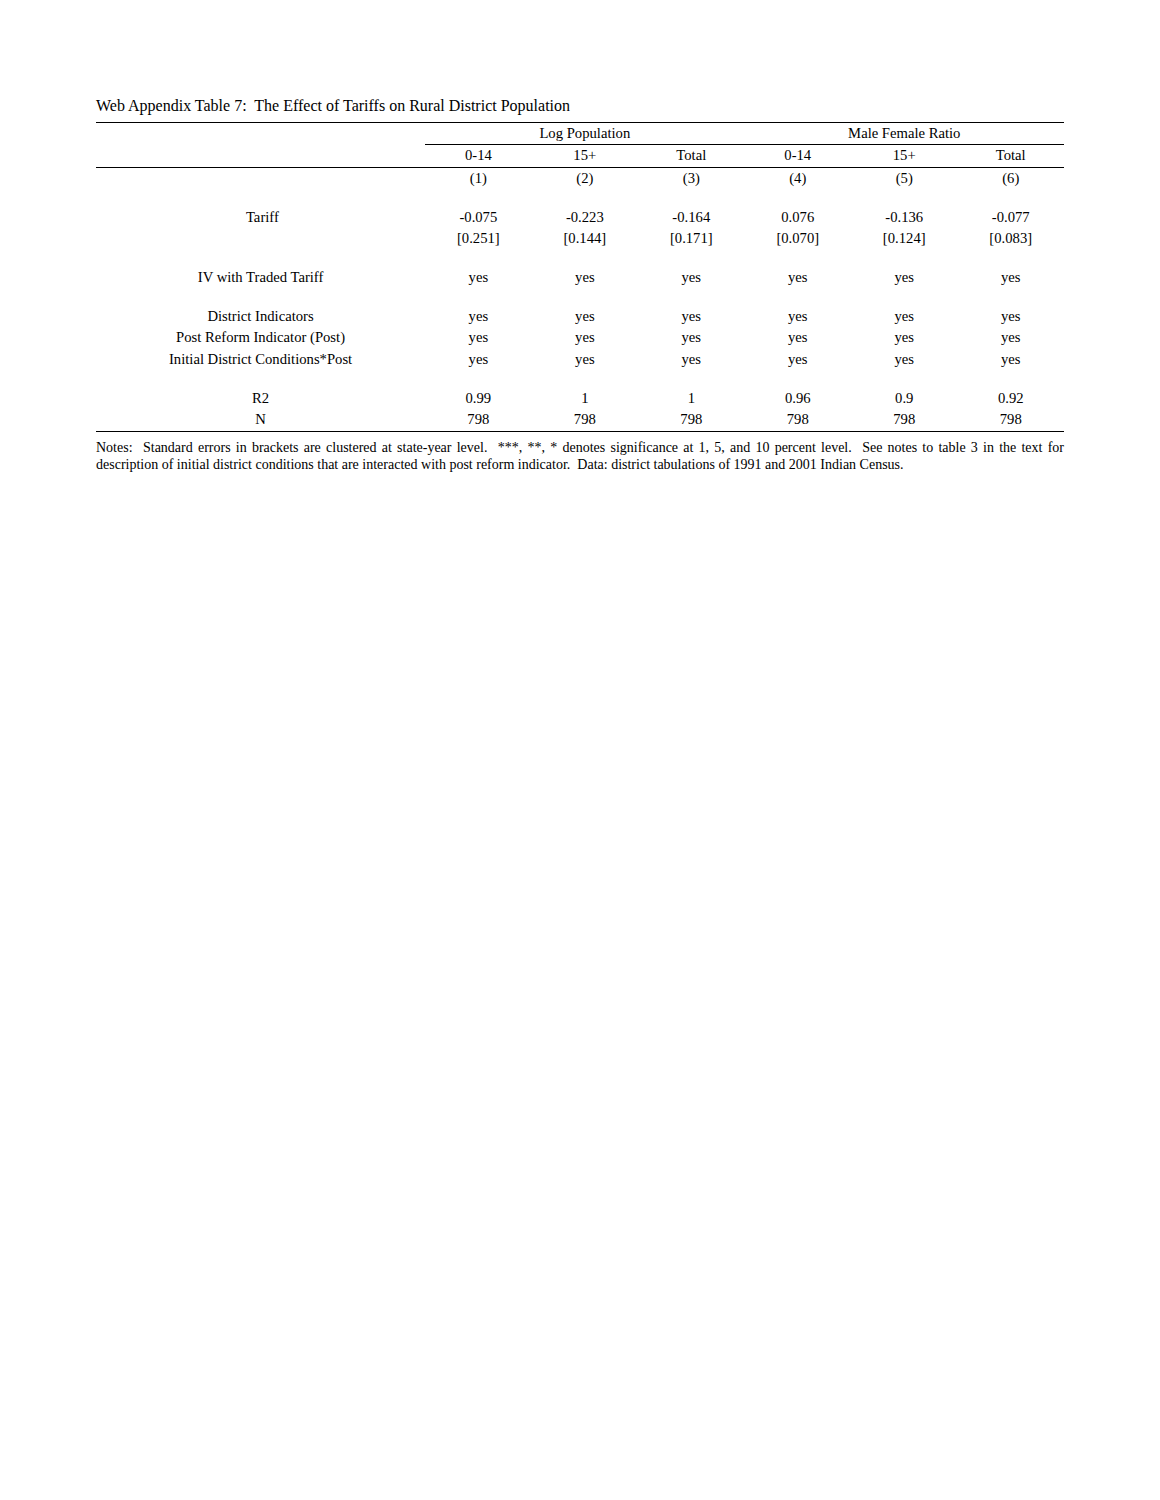Web Appendix Table 7: The Effect of Tariffs on Rural District Population
| | Log Population | Male Female Ratio |
| --- | --- | --- |
| | 0-14 | 15+ | Total | 0-14 | 15+ | Total |
| | (1) | (2) | (3) | (4) | (5) | (6) |
| Tariff | -0.075 | -0.223 | -0.164 | 0.076 | -0.136 | -0.077 |
| | [0.251] | [0.144] | [0.171] | [0.070] | [0.124] | [0.083] |
| IV with Traded Tariff | yes | yes | yes | yes | yes | yes |
| District Indicators | yes | yes | yes | yes | yes | yes |
| Post Reform Indicator (Post) | yes | yes | yes | yes | yes | yes |
| Initial District Conditions*Post | yes | yes | yes | yes | yes | yes |
| R2 | 0.99 | 1 | 1 | 0.96 | 0.9 | 0.92 |
| N | 798 | 798 | 798 | 798 | 798 | 798 |
Notes: Standard errors in brackets are clustered at state-year level. ***, **, * denotes significance at 1, 5, and 10 percent level. See notes to table 3 in the text for description of initial district conditions that are interacted with post reform indicator. Data: district tabulations of 1991 and 2001 Indian Census.